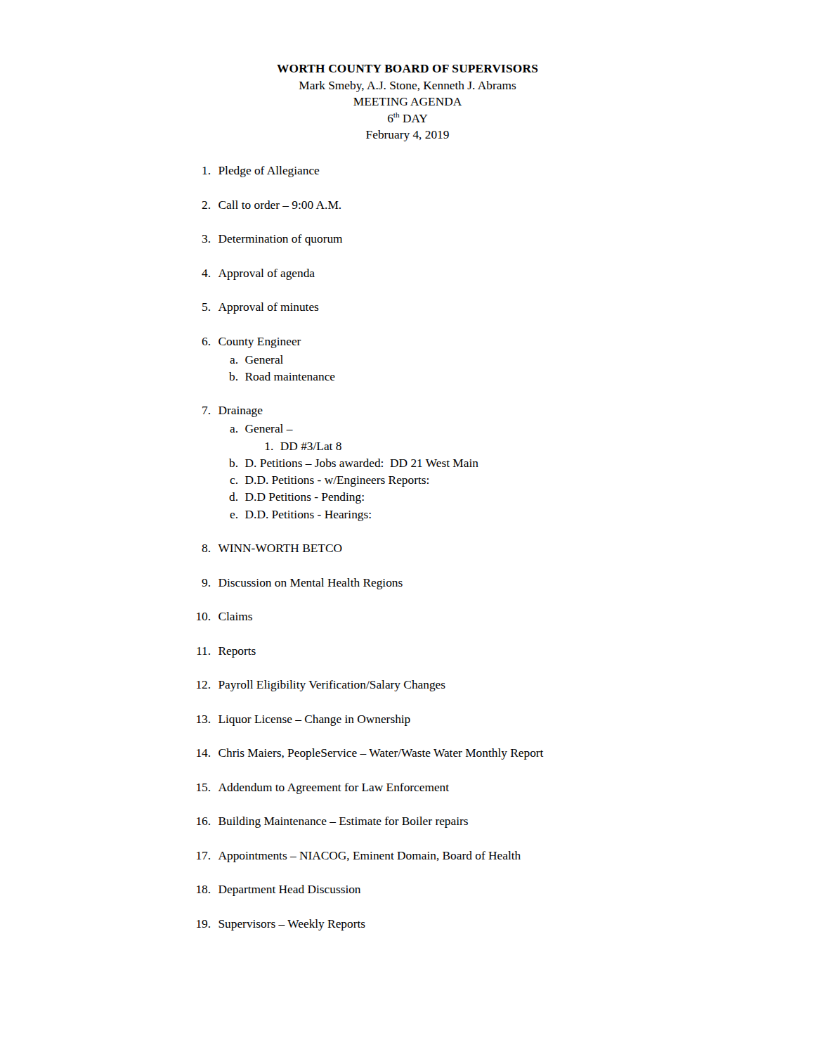WORTH COUNTY BOARD OF SUPERVISORS Mark Smeby, A.J. Stone, Kenneth J. Abrams MEETING AGENDA 6th DAY February 4, 2019
Pledge of Allegiance
Call to order – 9:00 A.M.
Determination of quorum
Approval of agenda
Approval of minutes
County Engineer
General
Road maintenance
Drainage
General –
DD #3/Lat 8
D. Petitions – Jobs awarded: DD 21 West Main
D.D. Petitions - w/Engineers Reports:
D.D Petitions - Pending:
D.D. Petitions - Hearings:
WINN-WORTH BETCO
Discussion on Mental Health Regions
Claims
Reports
Payroll Eligibility Verification/Salary Changes
Liquor License – Change in Ownership
Chris Maiers, PeopleService – Water/Waste Water Monthly Report
Addendum to Agreement for Law Enforcement
Building Maintenance – Estimate for Boiler repairs
Appointments – NIACOG, Eminent Domain, Board of Health
Department Head Discussion
Supervisors – Weekly Reports